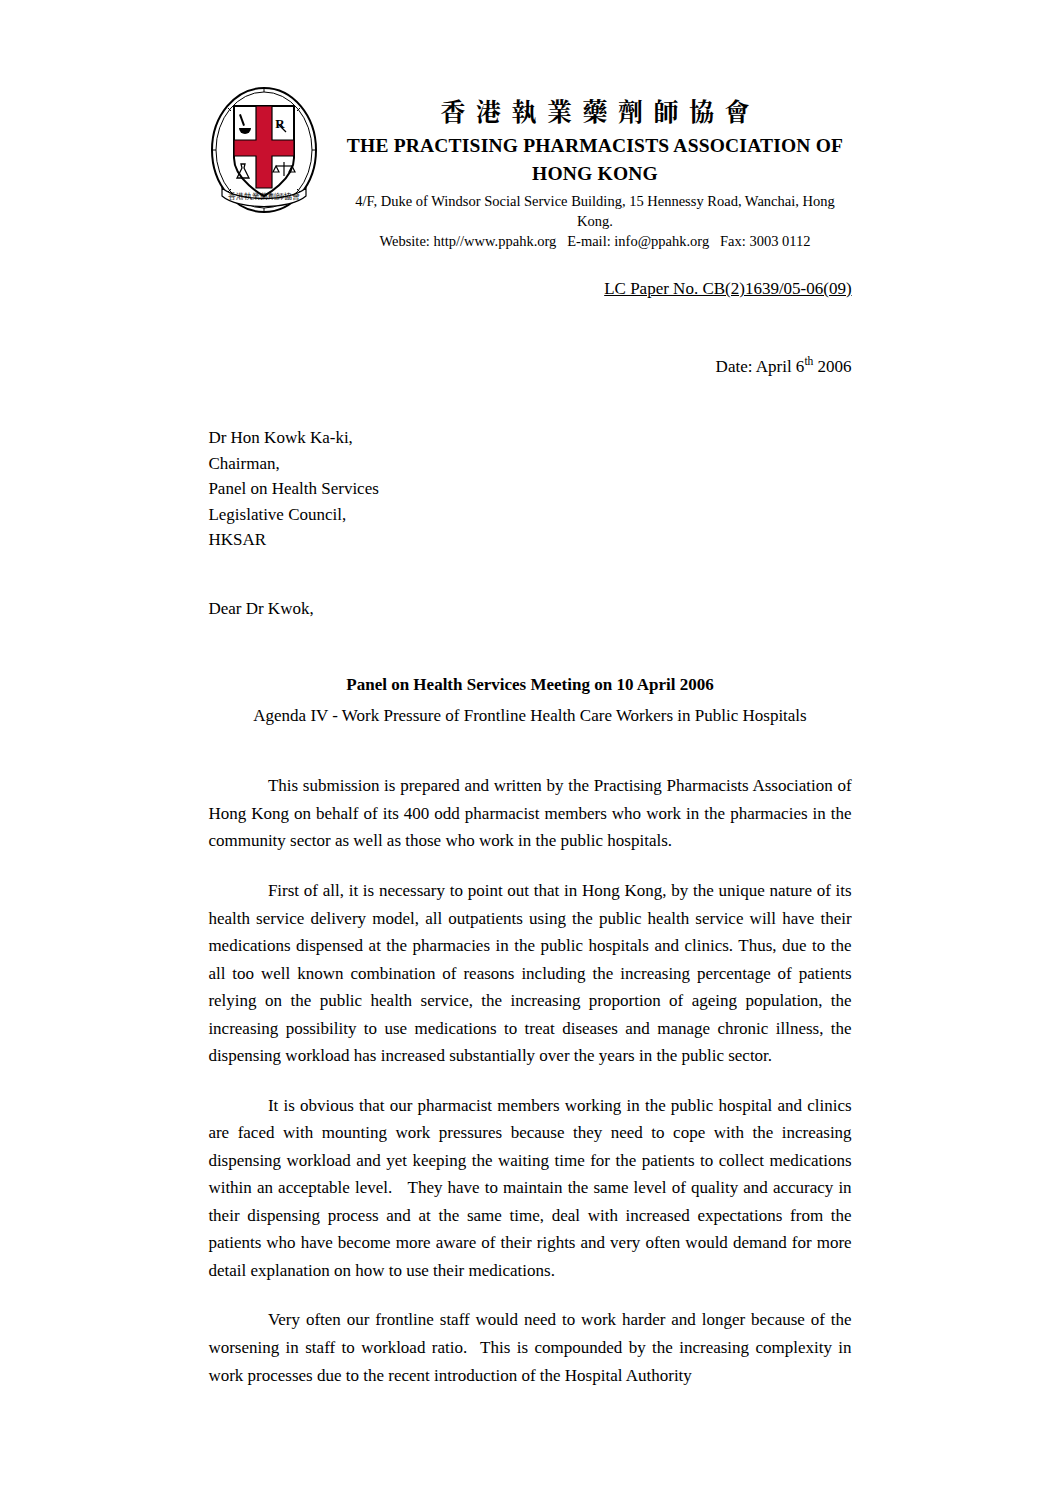R 香港執業藥劑師協會
香港執業藥劑師協會
THE PRACTISING PHARMACISTS ASSOCIATION OF HONG KONG
4/F, Duke of Windsor Social Service Building, 15 Hennessy Road, Wanchai, Hong Kong.
Website: http//www.ppahk.org E-mail: info@ppahk.org Fax: 3003 0112
LC Paper No. CB(2)1639/05-06(09)
Date: April 6th 2006
Dr Hon Kowk Ka-ki,
Chairman,
Panel on Health Services
Legislative Council,
HKSAR
Dear Dr Kwok,
Panel on Health Services Meeting on 10 April 2006
Agenda IV - Work Pressure of Frontline Health Care Workers in Public Hospitals
This submission is prepared and written by the Practising Pharmacists Association of Hong Kong on behalf of its 400 odd pharmacist members who work in the pharmacies in the community sector as well as those who work in the public hospitals.
First of all, it is necessary to point out that in Hong Kong, by the unique nature of its health service delivery model, all outpatients using the public health service will have their medications dispensed at the pharmacies in the public hospitals and clinics. Thus, due to the all too well known combination of reasons including the increasing percentage of patients relying on the public health service, the increasing proportion of ageing population, the increasing possibility to use medications to treat diseases and manage chronic illness, the dispensing workload has increased substantially over the years in the public sector.
It is obvious that our pharmacist members working in the public hospital and clinics are faced with mounting work pressures because they need to cope with the increasing dispensing workload and yet keeping the waiting time for the patients to collect medications within an acceptable level. They have to maintain the same level of quality and accuracy in their dispensing process and at the same time, deal with increased expectations from the patients who have become more aware of their rights and very often would demand for more detail explanation on how to use their medications.
Very often our frontline staff would need to work harder and longer because of the worsening in staff to workload ratio. This is compounded by the increasing complexity in work processes due to the recent introduction of the Hospital Authority